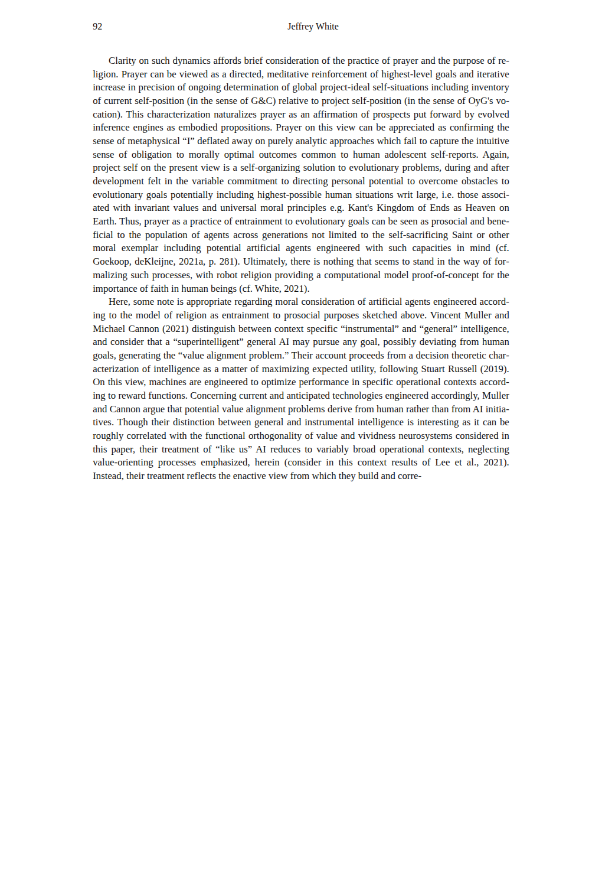92 Jeffrey White
Clarity on such dynamics affords brief consideration of the practice of prayer and the purpose of religion. Prayer can be viewed as a directed, meditative reinforcement of highest-level goals and iterative increase in precision of ongoing determination of global project-ideal self-situations including inventory of current self-position (in the sense of G&C) relative to project self-position (in the sense of OyG's vocation). This characterization naturalizes prayer as an affirmation of prospects put forward by evolved inference engines as embodied propositions. Prayer on this view can be appreciated as confirming the sense of metaphysical “I” deflated away on purely analytic approaches which fail to capture the intuitive sense of obligation to morally optimal outcomes common to human adolescent self-reports. Again, project self on the present view is a self-organizing solution to evolutionary problems, during and after development felt in the variable commitment to directing personal potential to overcome obstacles to evolutionary goals potentially including highest-possible human situations writ large, i.e. those associated with invariant values and universal moral principles e.g. Kant's Kingdom of Ends as Heaven on Earth. Thus, prayer as a practice of entrainment to evolutionary goals can be seen as prosocial and beneficial to the population of agents across generations not limited to the self-sacrificing Saint or other moral exemplar including potential artificial agents engineered with such capacities in mind (cf. Goekoop, deKleijne, 2021a, p. 281). Ultimately, there is nothing that seems to stand in the way of formalizing such processes, with robot religion providing a computational model proof-of-concept for the importance of faith in human beings (cf. White, 2021).
Here, some note is appropriate regarding moral consideration of artificial agents engineered according to the model of religion as entrainment to prosocial purposes sketched above. Vincent Muller and Michael Cannon (2021) distinguish between context specific “instrumental” and “general” intelligence, and consider that a “superintelligent” general AI may pursue any goal, possibly deviating from human goals, generating the “value alignment problem.” Their account proceeds from a decision theoretic characterization of intelligence as a matter of maximizing expected utility, following Stuart Russell (2019). On this view, machines are engineered to optimize performance in specific operational contexts according to reward functions. Concerning current and anticipated technologies engineered accordingly, Muller and Cannon argue that potential value alignment problems derive from human rather than from AI initiatives. Though their distinction between general and instrumental intelligence is interesting as it can be roughly correlated with the functional orthogonality of value and vividness neurosystems considered in this paper, their treatment of “like us” AI reduces to variably broad operational contexts, neglecting value-orienting processes emphasized, herein (consider in this context results of Lee et al., 2021). Instead, their treatment reflects the enactive view from which they build and corre-